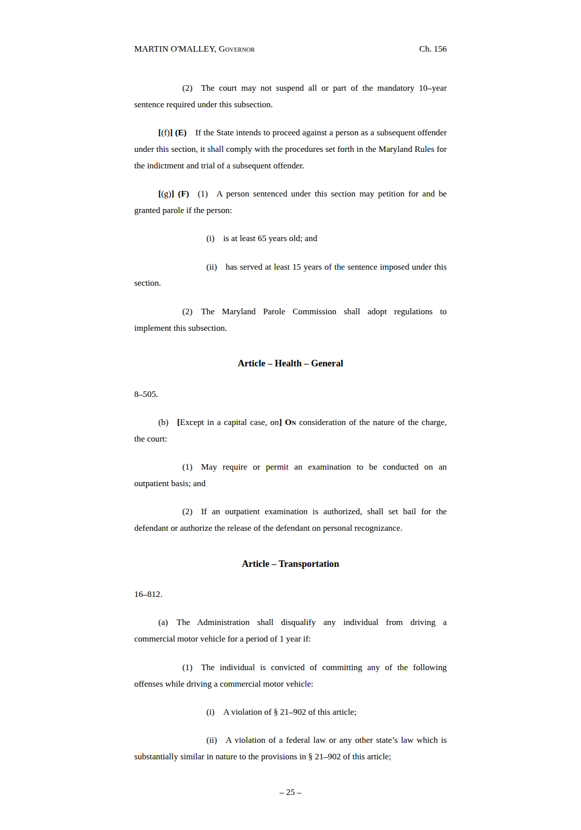MARTIN O'MALLEY, Governor
Ch. 156
(2) The court may not suspend all or part of the mandatory 10–year sentence required under this subsection.
[(f)] (E) If the State intends to proceed against a person as a subsequent offender under this section, it shall comply with the procedures set forth in the Maryland Rules for the indictment and trial of a subsequent offender.
[(g)] (F) (1) A person sentenced under this section may petition for and be granted parole if the person:
(i) is at least 65 years old; and
(ii) has served at least 15 years of the sentence imposed under this section.
(2) The Maryland Parole Commission shall adopt regulations to implement this subsection.
Article – Health – General
8–505.
(b) [Except in a capital case, on] On consideration of the nature of the charge, the court:
(1) May require or permit an examination to be conducted on an outpatient basis; and
(2) If an outpatient examination is authorized, shall set bail for the defendant or authorize the release of the defendant on personal recognizance.
Article – Transportation
16–812.
(a) The Administration shall disqualify any individual from driving a commercial motor vehicle for a period of 1 year if:
(1) The individual is convicted of committing any of the following offenses while driving a commercial motor vehicle:
(i) A violation of § 21–902 of this article;
(ii) A violation of a federal law or any other state’s law which is substantially similar in nature to the provisions in § 21–902 of this article;
– 25 –